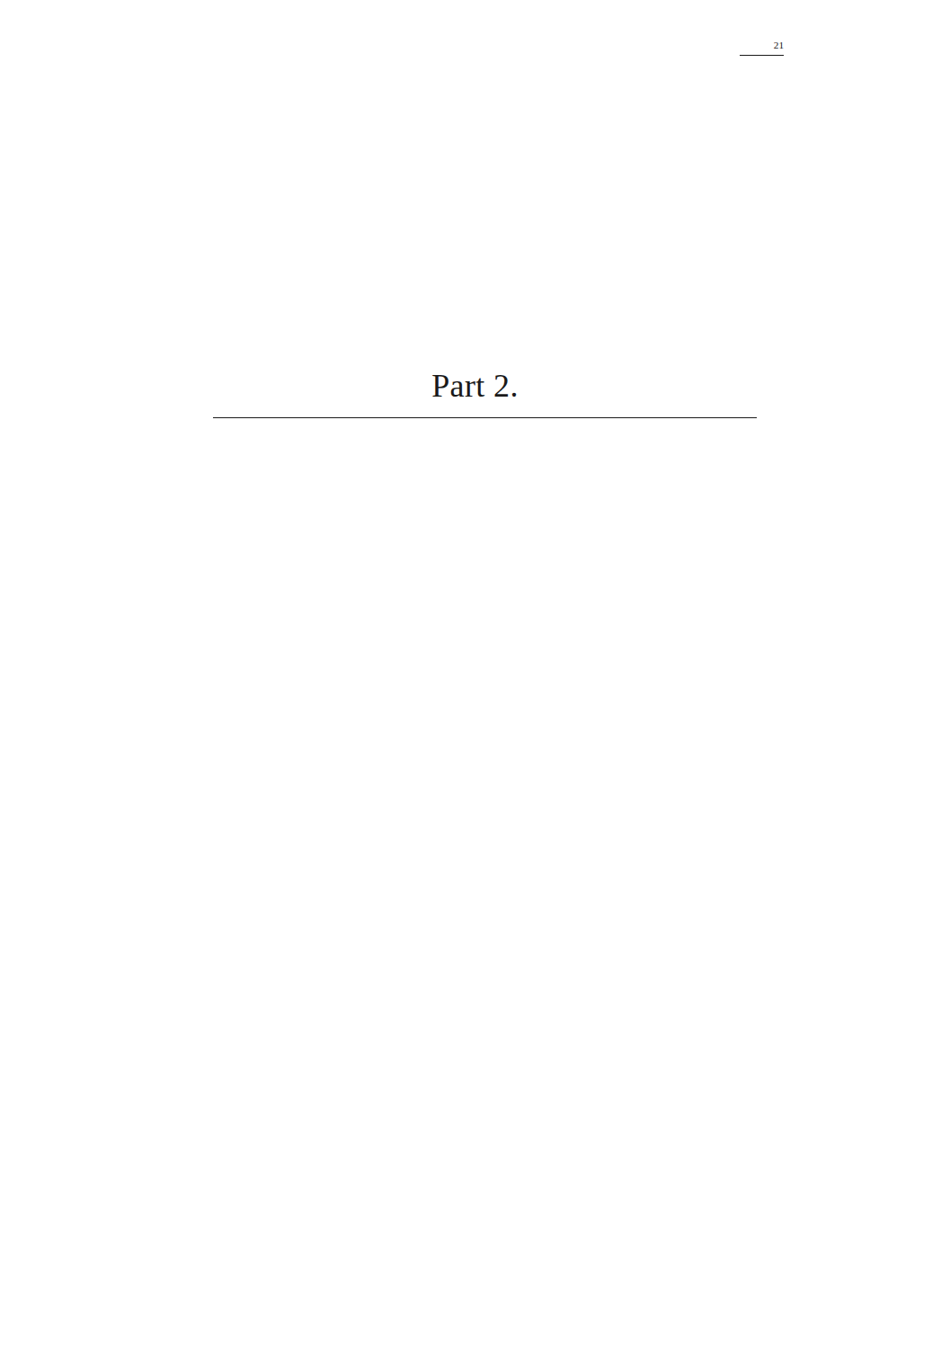21
Part 2.